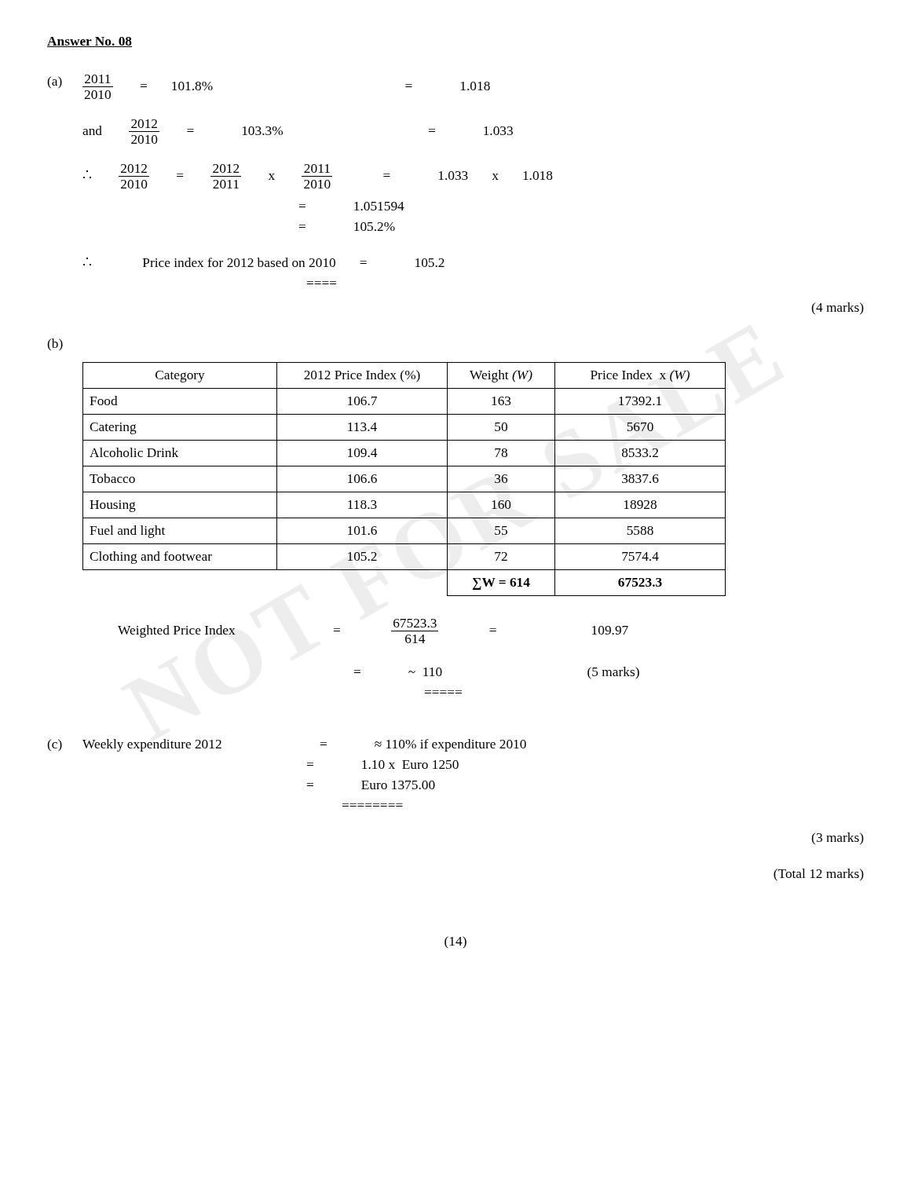NOT FOR SALE
Answer No. 08
(a)
20112010 = 101.8% = 1.018
and 20122010 = 103.3% = 1.033
∴ 20122010 = 20122011 x 20112010 = 1.033 x 1.018
= 1.051594
= 105.2%
∴ Price index for 2012 based on 2010 = 105.2
====
(4 marks)
(b)
| Category | 2012 Price Index (%) | Weight (W) | Price Index x (W) |
| --- | --- | --- | --- |
| Food | 106.7 | 163 | 17392.1 |
| Catering | 113.4 | 50 | 5670 |
| Alcoholic Drink | 109.4 | 78 | 8533.2 |
| Tobacco | 106.6 | 36 | 3837.6 |
| Housing | 118.3 | 160 | 18928 |
| Fuel and light | 101.6 | 55 | 5588 |
| Clothing and footwear | 105.2 | 72 | 7574.4 |
| | | ∑W = 614 | 67523.3 |
Weighted Price Index = 67523.3614 = 109.97
= ~ 110 (5 marks)
=====
(c)
Weekly expenditure 2012 = ≈ 110% if expenditure 2010
= 1.10 x Euro 1250
= Euro 1375.00
========
(3 marks)
(Total 12 marks)
(14)